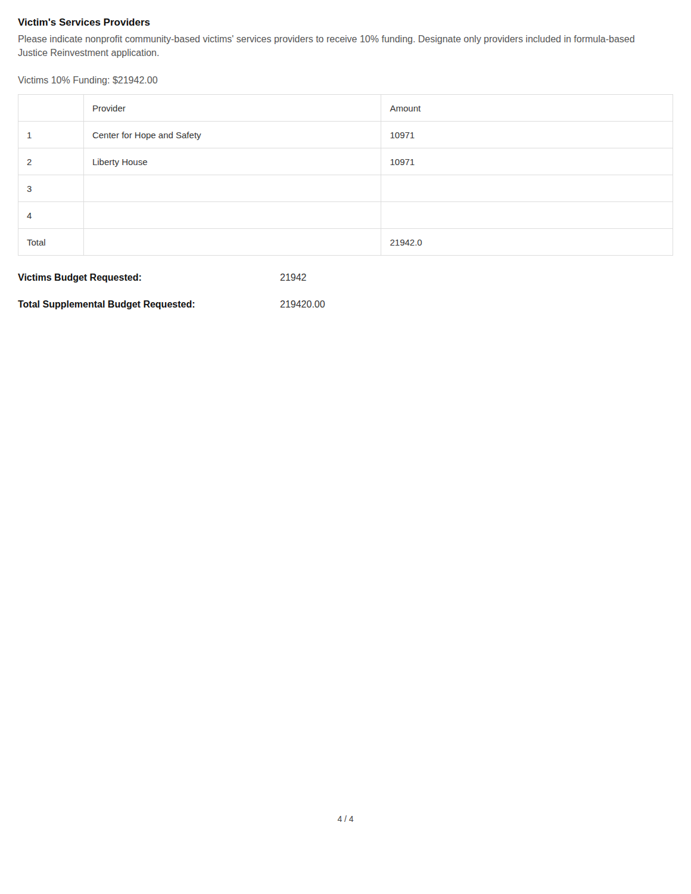Victim's Services Providers
Please indicate nonprofit community-based victims' services providers to receive 10% funding. Designate only providers included in formula-based Justice Reinvestment application.
Victims 10% Funding: $21942.00
| | Provider | Amount |
| --- | --- | --- |
| 1 | Center for Hope and Safety | 10971 |
| 2 | Liberty House | 10971 |
| 3 | | |
| 4 | | |
| Total | | 21942.0 |
Victims Budget Requested:
21942
Total Supplemental Budget Requested:
219420.00
4 / 4